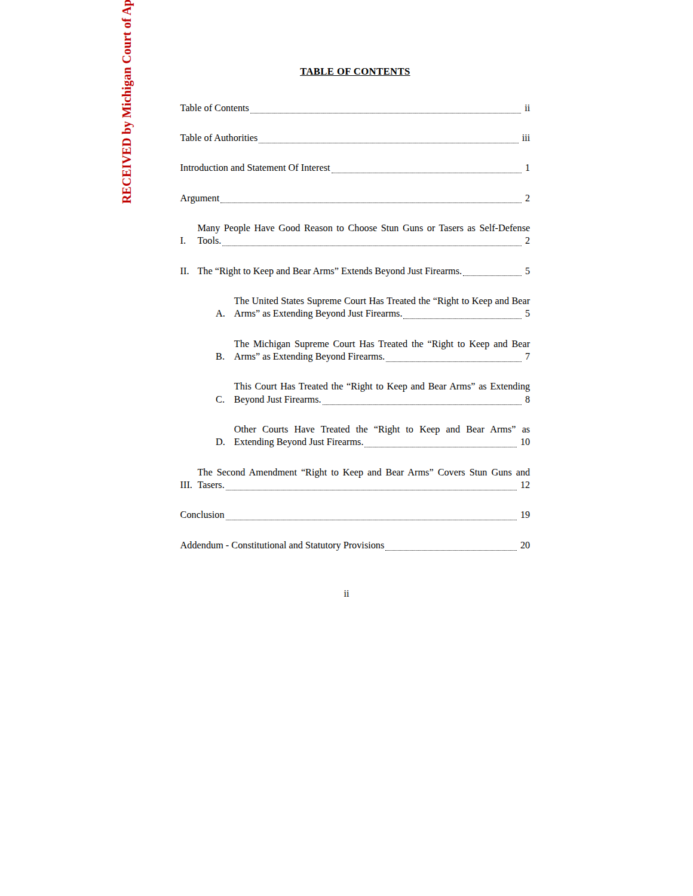RECEIVED by Michigan Court of Appeals 12/2/2011 3:41:15 PM
TABLE OF CONTENTS
Table of Contents ii
Table of Authorities iii
Introduction and Statement Of Interest 1
Argument 2
I.
Many People Have Good Reason to Choose Stun Guns or Tasers as Self-Defense Tools. 2
II.
The “Right to Keep and Bear Arms” Extends Beyond Just Firearms. 5
A.
The United States Supreme Court Has Treated the “Right to Keep and Bear Arms” as Extending Beyond Just Firearms. 5
B.
The Michigan Supreme Court Has Treated the “Right to Keep and Bear Arms” as Extending Beyond Firearms. 7
C.
This Court Has Treated the “Right to Keep and Bear Arms” as Extending Beyond Just Firearms. 8
D.
Other Courts Have Treated the “Right to Keep and Bear Arms” as Extending Beyond Just Firearms. 10
III.
The Second Amendment “Right to Keep and Bear Arms” Covers Stun Guns and Tasers. 12
Conclusion 19
Addendum - Constitutional and Statutory Provisions 20
ii